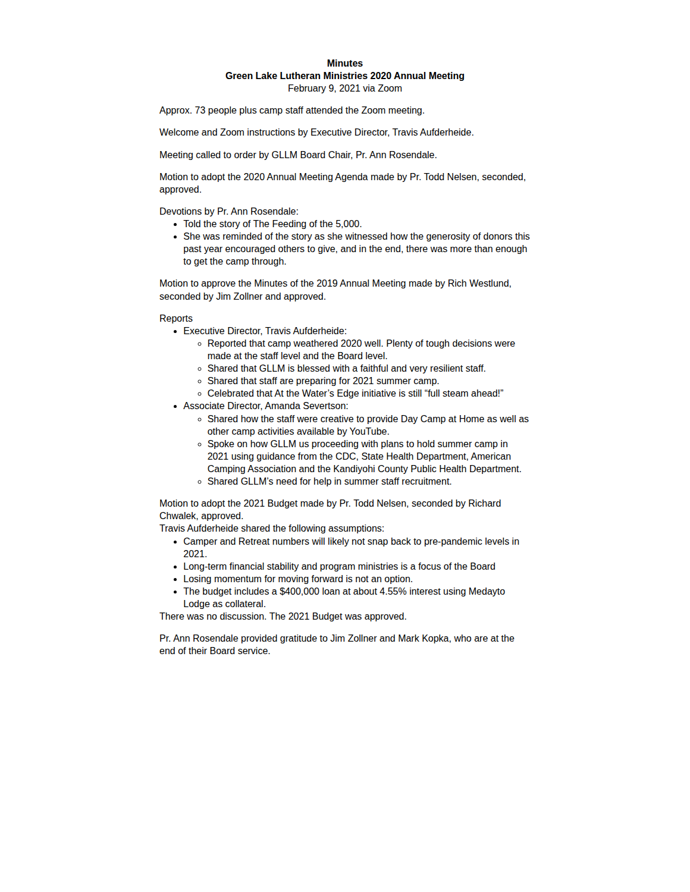Minutes Green Lake Lutheran Ministries 2020 Annual Meeting February 9, 2021 via Zoom
Approx. 73 people plus camp staff attended the Zoom meeting.
Welcome and Zoom instructions by Executive Director, Travis Aufderheide.
Meeting called to order by GLLM Board Chair, Pr. Ann Rosendale.
Motion to adopt the 2020 Annual Meeting Agenda made by Pr. Todd Nelsen, seconded, approved.
Devotions by Pr. Ann Rosendale:
Told the story of The Feeding of the 5,000.
She was reminded of the story as she witnessed how the generosity of donors this past year encouraged others to give, and in the end, there was more than enough to get the camp through.
Motion to approve the Minutes of the 2019 Annual Meeting made by Rich Westlund, seconded by Jim Zollner and approved.
Reports
Executive Director, Travis Aufderheide:
Reported that camp weathered 2020 well. Plenty of tough decisions were made at the staff level and the Board level.
Shared that GLLM is blessed with a faithful and very resilient staff.
Shared that staff are preparing for 2021 summer camp.
Celebrated that At the Water’s Edge initiative is still “full steam ahead!”
Associate Director, Amanda Severtson:
Shared how the staff were creative to provide Day Camp at Home as well as other camp activities available by YouTube.
Spoke on how GLLM us proceeding with plans to hold summer camp in 2021 using guidance from the CDC, State Health Department, American Camping Association and the Kandiyohi County Public Health Department.
Shared GLLM’s need for help in summer staff recruitment.
Motion to adopt the 2021 Budget made by Pr. Todd Nelsen, seconded by Richard Chwalek, approved.
Travis Aufderheide shared the following assumptions:
Camper and Retreat numbers will likely not snap back to pre-pandemic levels in 2021.
Long-term financial stability and program ministries is a focus of the Board
Losing momentum for moving forward is not an option.
The budget includes a $400,000 loan at about 4.55% interest using Medayto Lodge as collateral.
There was no discussion. The 2021 Budget was approved.
Pr. Ann Rosendale provided gratitude to Jim Zollner and Mark Kopka, who are at the end of their Board service.